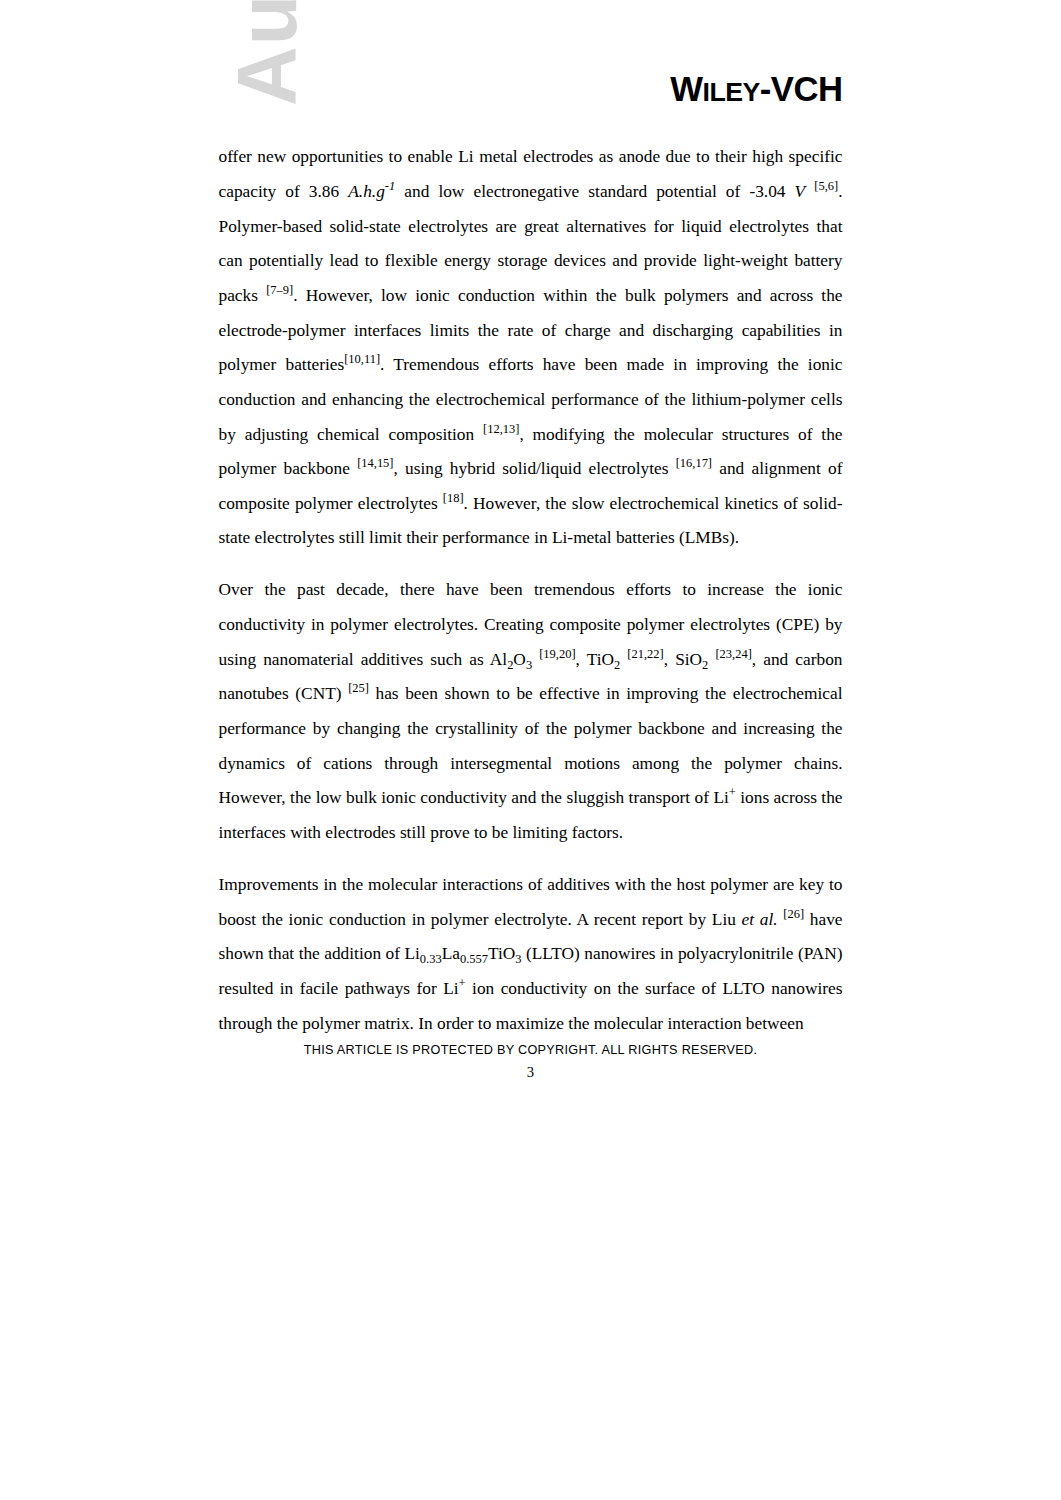Author Manuscript
WILEY-VCH
offer new opportunities to enable Li metal electrodes as anode due to their high specific capacity of 3.86 A.h.g-1 and low electronegative standard potential of -3.04 V [5,6]. Polymer-based solid-state electrolytes are great alternatives for liquid electrolytes that can potentially lead to flexible energy storage devices and provide light-weight battery packs [7–9]. However, low ionic conduction within the bulk polymers and across the electrode-polymer interfaces limits the rate of charge and discharging capabilities in polymer batteries[10,11]. Tremendous efforts have been made in improving the ionic conduction and enhancing the electrochemical performance of the lithium-polymer cells by adjusting chemical composition [12,13], modifying the molecular structures of the polymer backbone [14,15], using hybrid solid/liquid electrolytes [16,17] and alignment of composite polymer electrolytes [18]. However, the slow electrochemical kinetics of solid-state electrolytes still limit their performance in Li-metal batteries (LMBs).
Over the past decade, there have been tremendous efforts to increase the ionic conductivity in polymer electrolytes. Creating composite polymer electrolytes (CPE) by using nanomaterial additives such as Al2O3 [19,20], TiO2 [21,22], SiO2 [23,24], and carbon nanotubes (CNT) [25] has been shown to be effective in improving the electrochemical performance by changing the crystallinity of the polymer backbone and increasing the dynamics of cations through intersegmental motions among the polymer chains. However, the low bulk ionic conductivity and the sluggish transport of Li+ ions across the interfaces with electrodes still prove to be limiting factors.
Improvements in the molecular interactions of additives with the host polymer are key to boost the ionic conduction in polymer electrolyte. A recent report by Liu et al. [26] have shown that the addition of Li0.33La0.557TiO3 (LLTO) nanowires in polyacrylonitrile (PAN) resulted in facile pathways for Li+ ion conductivity on the surface of LLTO nanowires through the polymer matrix. In order to maximize the molecular interaction between
THIS ARTICLE IS PROTECTED BY COPYRIGHT. ALL RIGHTS RESERVED. 3